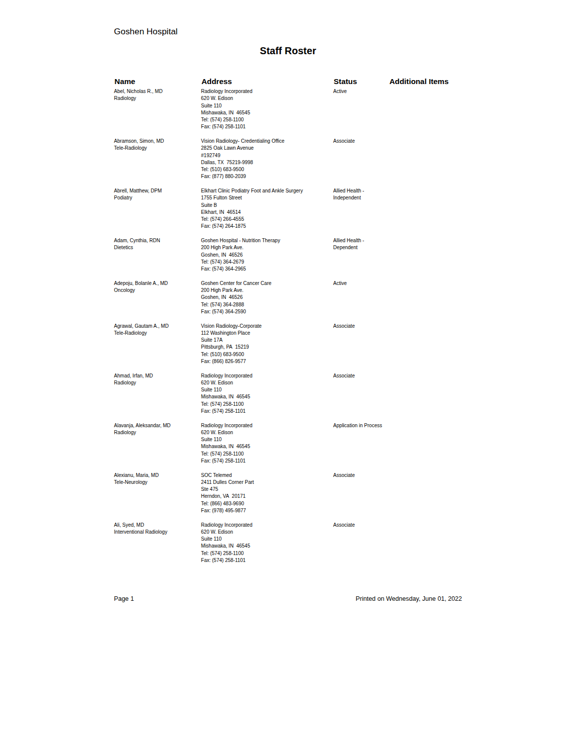Goshen Hospital
Staff Roster
| Name | Address | Status | Additional Items |
| --- | --- | --- | --- |
| Abel, Nicholas R., MD Radiology | Radiology Incorporated 620 W. Edison Suite 110 Mishawaka, IN 46545 Tel: (574) 258-1100 Fax: (574) 258-1101 | Active | |
| Abramson, Simon, MD Tele-Radiology | Vision Radiology- Credentialing Office 2825 Oak Lawn Avenue #192749 Dallas, TX 75219-9998 Tel: (510) 683-9500 Fax: (877) 880-2039 | Associate | |
| Abrell, Matthew, DPM Podiatry | Elkhart Clinic Podiatry Foot and Ankle Surgery 1755 Fulton Street Suite B Elkhart, IN 46514 Tel: (574) 266-4555 Fax: (574) 264-1875 | Allied Health - Independent | |
| Adam, Cynthia, RDN Dietetics | Goshen Hospital - Nutrition Therapy 200 High Park Ave. Goshen, IN 46526 Tel: (574) 364-2679 Fax: (574) 364-2965 | Allied Health - Dependent | |
| Adepoju, Bolanle A., MD Oncology | Goshen Center for Cancer Care 200 High Park Ave. Goshen, IN 46526 Tel: (574) 364-2888 Fax: (574) 364-2590 | Active | |
| Agrawal, Gautam A., MD Tele-Radiology | Vision Radiology-Corporate 112 Washington Place Suite 17A Pittsburgh, PA 15219 Tel: (510) 683-9500 Fax: (866) 826-9577 | Associate | |
| Ahmad, Irfan, MD Radiology | Radiology Incorporated 620 W. Edison Suite 110 Mishawaka, IN 46545 Tel: (574) 258-1100 Fax: (574) 258-1101 | Associate | |
| Alavanja, Aleksandar, MD Radiology | Radiology Incorporated 620 W. Edison Suite 110 Mishawaka, IN 46545 Tel: (574) 258-1100 Fax: (574) 258-1101 | Application in Process | |
| Alexianu, Maria, MD Tele-Neurology | SOC Telemed 2411 Dulles Corner Part Ste 475 Herndon, VA 20171 Tel: (866) 483-9690 Fax: (978) 495-9877 | Associate | |
| Ali, Syed, MD Interventional Radiology | Radiology Incorporated 620 W. Edison Suite 110 Mishawaka, IN 46545 Tel: (574) 258-1100 Fax: (574) 258-1101 | Associate | |
Page 1
Printed on Wednesday, June 01, 2022